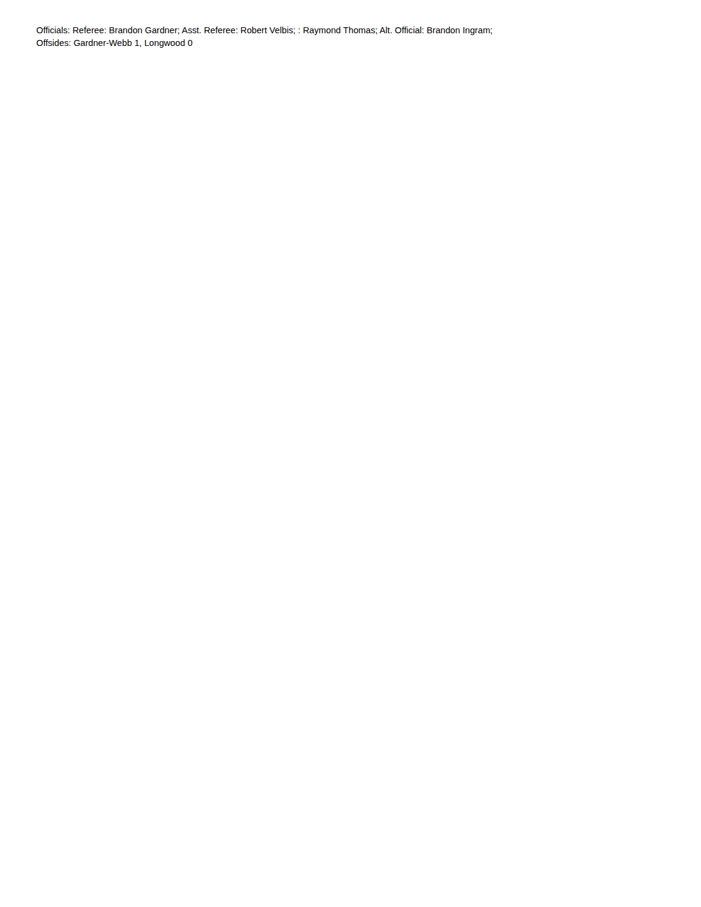Officials: Referee: Brandon Gardner; Asst. Referee: Robert Velbis; : Raymond Thomas; Alt. Official: Brandon Ingram;
Offsides: Gardner-Webb 1, Longwood 0